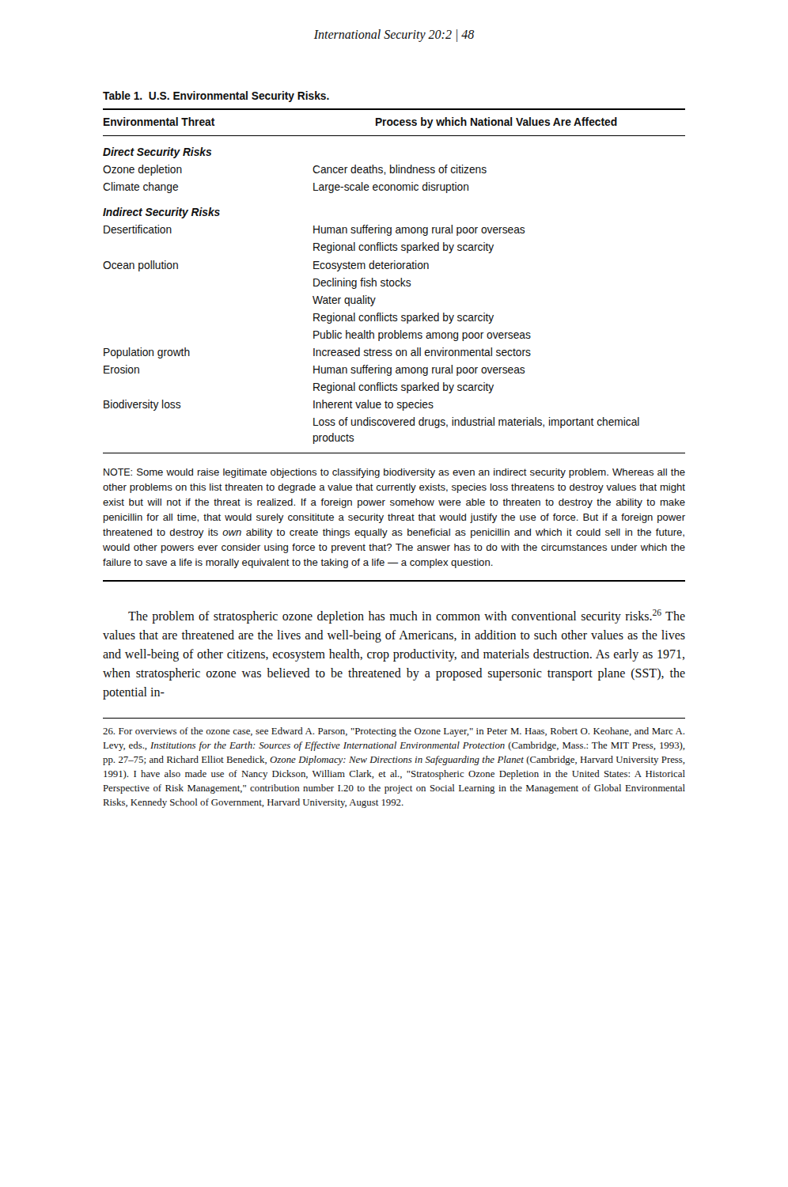International Security 20:2 | 48
Table 1. U.S. Environmental Security Risks.
| Environmental Threat | Process by which National Values Are Affected |
| --- | --- |
| Direct Security Risks |
| Ozone depletion | Cancer deaths, blindness of citizens |
| Climate change | Large-scale economic disruption |
| Indirect Security Risks |
| Desertification | Human suffering among rural poor overseas |
| | Regional conflicts sparked by scarcity |
| Ocean pollution | Ecosystem deterioration |
| | Declining fish stocks |
| | Water quality |
| | Regional conflicts sparked by scarcity |
| | Public health problems among poor overseas |
| Population growth | Increased stress on all environmental sectors |
| Erosion | Human suffering among rural poor overseas |
| | Regional conflicts sparked by scarcity |
| Biodiversity loss | Inherent value to species |
| | Loss of undiscovered drugs, industrial materials, important chemical products |
NOTE: Some would raise legitimate objections to classifying biodiversity as even an indirect security problem. Whereas all the other problems on this list threaten to degrade a value that currently exists, species loss threatens to destroy values that might exist but will not if the threat is realized. If a foreign power somehow were able to threaten to destroy the ability to make penicillin for all time, that would surely consititute a security threat that would justify the use of force. But if a foreign power threatened to destroy its own ability to create things equally as beneficial as penicillin and which it could sell in the future, would other powers ever consider using force to prevent that? The answer has to do with the circumstances under which the failure to save a life is morally equivalent to the taking of a life — a complex question.
The problem of stratospheric ozone depletion has much in common with conventional security risks.26 The values that are threatened are the lives and well-being of Americans, in addition to such other values as the lives and well-being of other citizens, ecosystem health, crop productivity, and materials destruction. As early as 1971, when stratospheric ozone was believed to be threatened by a proposed supersonic transport plane (SST), the potential in-
26. For overviews of the ozone case, see Edward A. Parson, "Protecting the Ozone Layer," in Peter M. Haas, Robert O. Keohane, and Marc A. Levy, eds., Institutions for the Earth: Sources of Effective International Environmental Protection (Cambridge, Mass.: The MIT Press, 1993), pp. 27–75; and Richard Elliot Benedick, Ozone Diplomacy: New Directions in Safeguarding the Planet (Cambridge, Harvard University Press, 1991). I have also made use of Nancy Dickson, William Clark, et al., "Stratospheric Ozone Depletion in the United States: A Historical Perspective of Risk Management," contribution number I.20 to the project on Social Learning in the Management of Global Environmental Risks, Kennedy School of Government, Harvard University, August 1992.